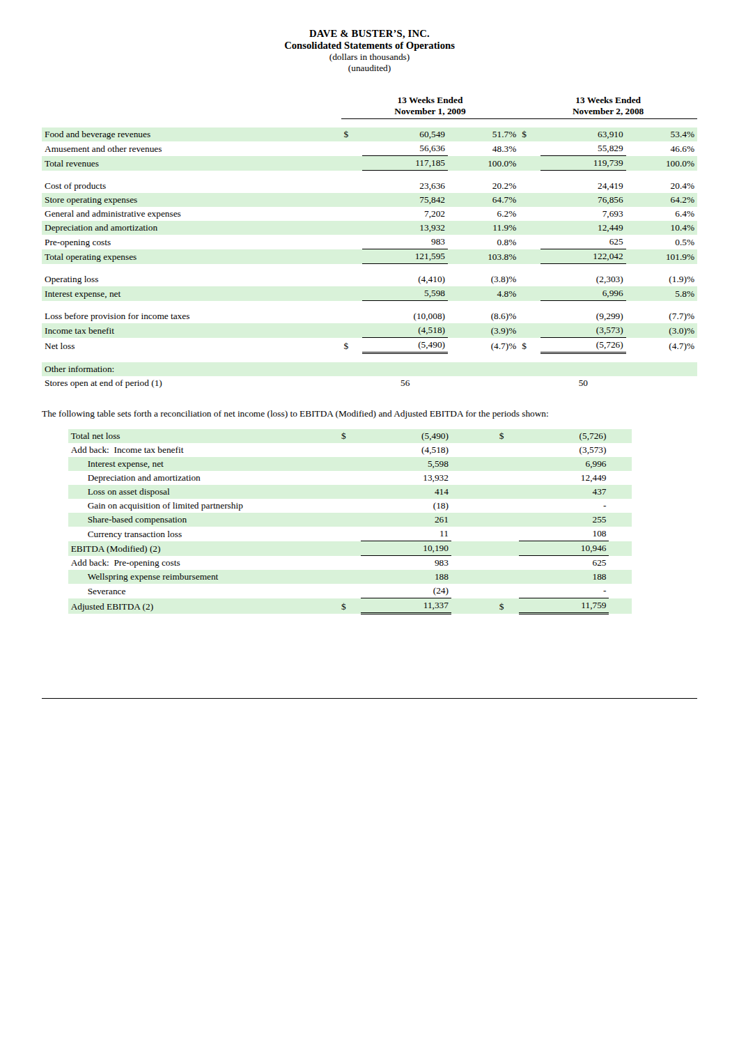DAVE & BUSTER’S, INC.
Consolidated Statements of Operations
(dollars in thousands)
(unaudited)
| | 13 Weeks Ended November 1, 2009 | 13 Weeks Ended November 2, 2008 |
| Food and beverage revenues | $ | 60,549 | 51.7% | $ | 63,910 | 53.4% |
| Amusement and other revenues | | 56,636 | 48.3% | | 55,829 | 46.6% |
| Total revenues | | 117,185 | 100.0% | | 119,739 | 100.0% |
| Cost of products | | 23,636 | 20.2% | | 24,419 | 20.4% |
| Store operating expenses | | 75,842 | 64.7% | | 76,856 | 64.2% |
| General and administrative expenses | | 7,202 | 6.2% | | 7,693 | 6.4% |
| Depreciation and amortization | | 13,932 | 11.9% | | 12,449 | 10.4% |
| Pre-opening costs | | 983 | 0.8% | | 625 | 0.5% |
| Total operating expenses | | 121,595 | 103.8% | | 122,042 | 101.9% |
| Operating loss | | (4,410) | (3.8)% | | (2,303) | (1.9)% |
| Interest expense, net | | 5,598 | 4.8% | | 6,996 | 5.8% |
| Loss before provision for income taxes | | (10,008) | (8.6)% | | (9,299) | (7.7)% |
| Income tax benefit | | (4,518) | (3.9)% | | (3,573) | (3.0)% |
| Net loss | $ | (5,490) | (4.7)% | $ | (5,726) | (4.7)% |
| Other information: | |
| Stores open at end of period (1) | | 56 | | | 50 | |
The following table sets forth a reconciliation of net income (loss) to EBITDA (Modified) and Adjusted EBITDA for the periods shown:
| Total net loss | $ | (5,490) | | $ | (5,726) | |
| Add back: Income tax benefit | | (4,518) | | | (3,573) | |
| Interest expense, net | | 5,598 | | | 6,996 | |
| Depreciation and amortization | | 13,932 | | | 12,449 | |
| Loss on asset disposal | | 414 | | | 437 | |
| Gain on acquisition of limited partnership | | (18) | | | - | |
| Share-based compensation | | 261 | | | 255 | |
| Currency transaction loss | | 11 | | | 108 | |
| EBITDA (Modified) (2) | | 10,190 | | | 10,946 | |
| Add back: Pre-opening costs | | 983 | | | 625 | |
| Wellspring expense reimbursement | | 188 | | | 188 | |
| Severance | | (24) | | | - | |
| Adjusted EBITDA (2) | $ | 11,337 | | $ | 11,759 | |